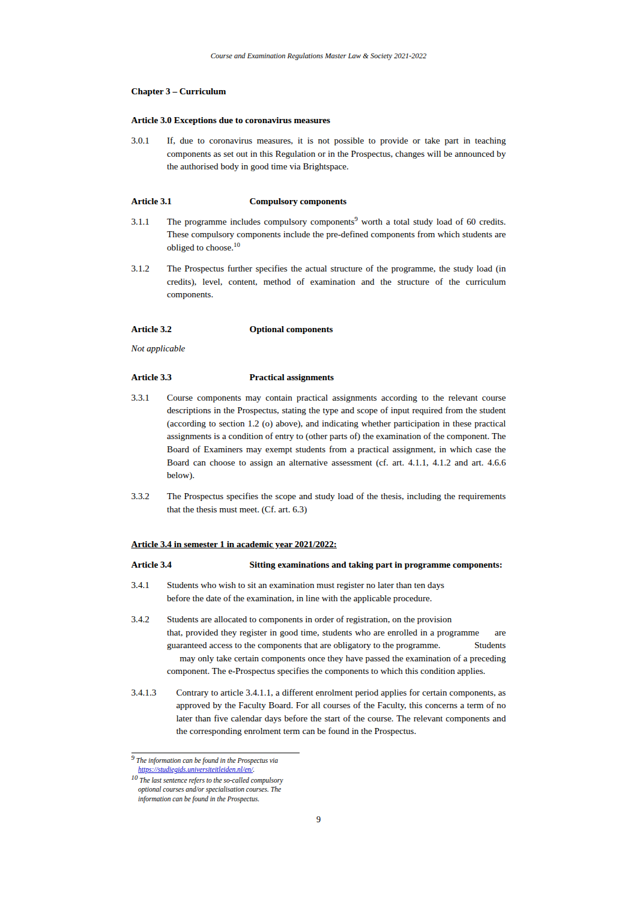Course and Examination Regulations Master Law & Society 2021-2022
Chapter 3 – Curriculum
Article 3.0 Exceptions due to coronavirus measures
3.0.1
If, due to coronavirus measures, it is not possible to provide or take part in teaching components as set out in this Regulation or in the Prospectus, changes will be announced by the authorised body in good time via Brightspace.
Article 3.1 Compulsory components
3.1.1
The programme includes compulsory components9 worth a total study load of 60 credits. These compulsory components include the pre-defined components from which students are obliged to choose.10
3.1.2
The Prospectus further specifies the actual structure of the programme, the study load (in credits), level, content, method of examination and the structure of the curriculum components.
Article 3.2 Optional components
Not applicable
Article 3.3 Practical assignments
3.3.1
Course components may contain practical assignments according to the relevant course descriptions in the Prospectus, stating the type and scope of input required from the student (according to section 1.2 (o) above), and indicating whether participation in these practical assignments is a condition of entry to (other parts of) the examination of the component. The Board of Examiners may exempt students from a practical assignment, in which case the Board can choose to assign an alternative assessment (cf. art. 4.1.1, 4.1.2 and art. 4.6.6 below).
3.3.2
The Prospectus specifies the scope and study load of the thesis, including the requirements that the thesis must meet. (Cf. art. 6.3)
Article 3.4 in semester 1 in academic year 2021/2022:
Article 3.4 Sitting examinations and taking part in programme components:
3.4.1
Students who wish to sit an examination must register no later than ten days
before the date of the examination, in line with the applicable procedure.
3.4.2
Students are allocated to components in order of registration, on the provision that, provided they register in good time, students who are enrolled in a programme are guaranteed access to the components that are obligatory to the programme. Students may only take certain components once they have passed the examination of a preceding component. The e-Prospectus specifies the components to which this condition applies.
3.4.1.3
Contrary to article 3.4.1.1, a different enrolment period applies for certain components, as approved by the Faculty Board. For all courses of the Faculty, this concerns a term of no later than five calendar days before the start of the course. The relevant components and the corresponding enrolment term can be found in the Prospectus.
9 The information can be found in the Prospectus via https://studiegids.universiteitleiden.nl/en/.
10 The last sentence refers to the so-called compulsory optional courses and/or specialisation courses. The information can be found in the Prospectus.
9